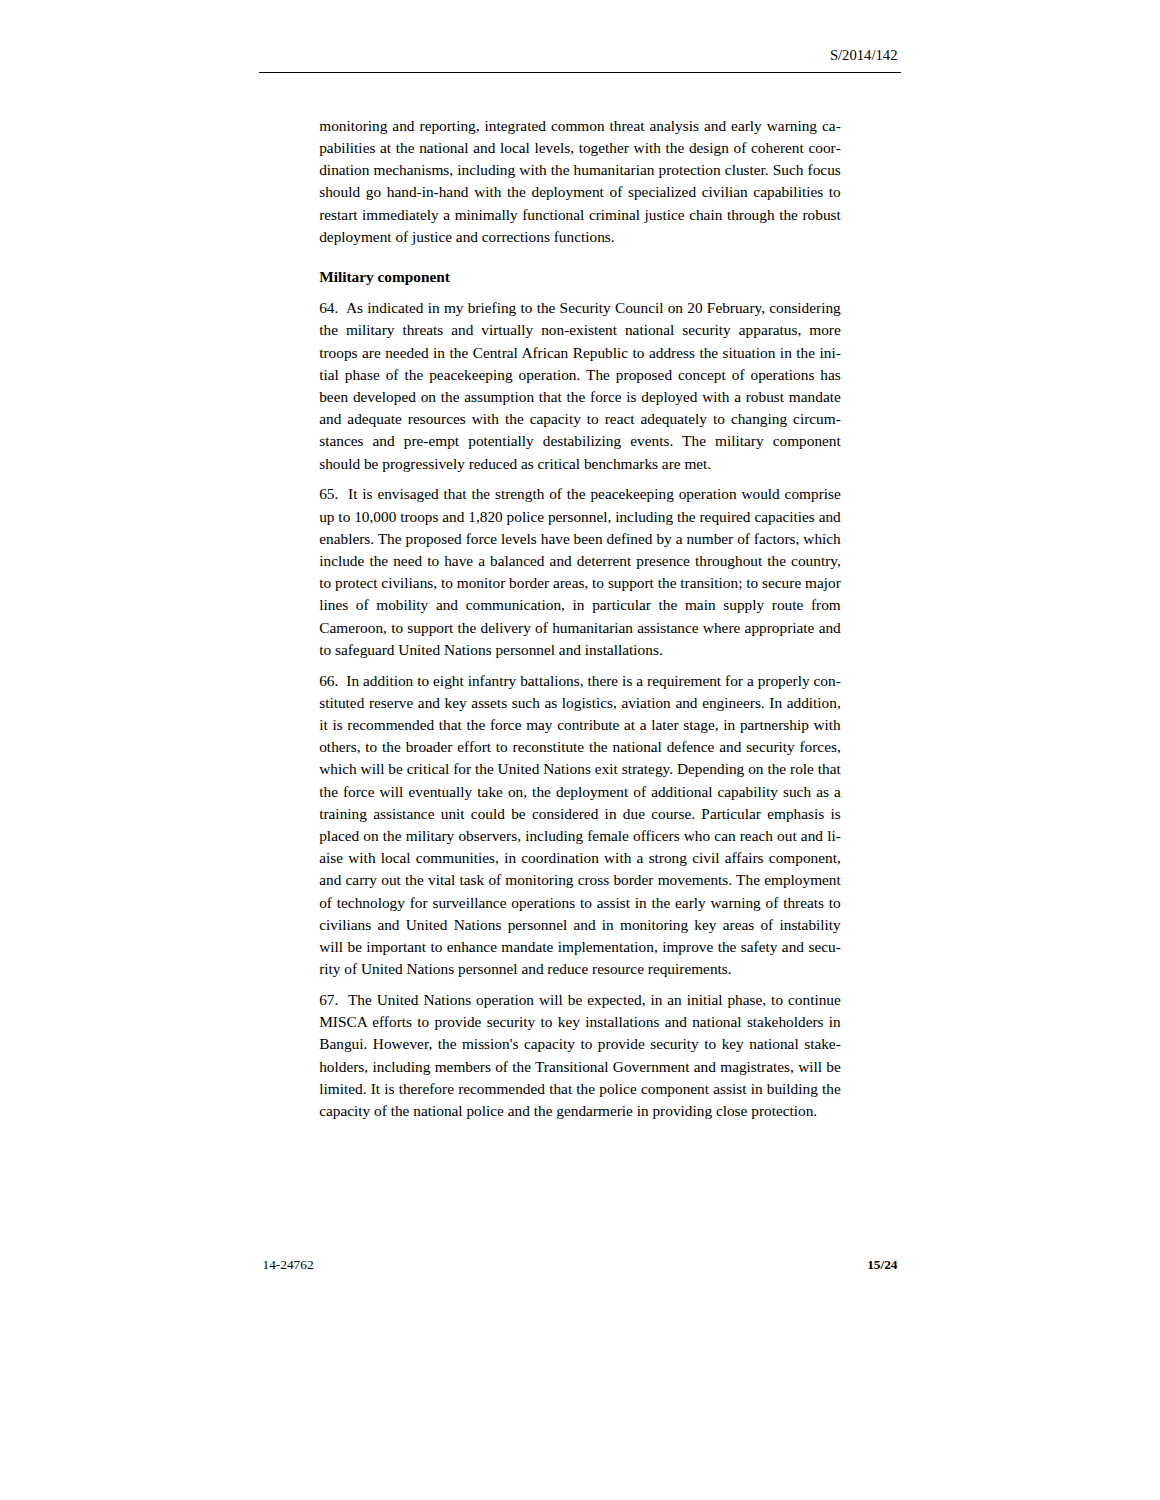S/2014/142
monitoring and reporting, integrated common threat analysis and early warning capabilities at the national and local levels, together with the design of coherent coordination mechanisms, including with the humanitarian protection cluster. Such focus should go hand-in-hand with the deployment of specialized civilian capabilities to restart immediately a minimally functional criminal justice chain through the robust deployment of justice and corrections functions.
Military component
64. As indicated in my briefing to the Security Council on 20 February, considering the military threats and virtually non-existent national security apparatus, more troops are needed in the Central African Republic to address the situation in the initial phase of the peacekeeping operation. The proposed concept of operations has been developed on the assumption that the force is deployed with a robust mandate and adequate resources with the capacity to react adequately to changing circumstances and pre-empt potentially destabilizing events. The military component should be progressively reduced as critical benchmarks are met.
65. It is envisaged that the strength of the peacekeeping operation would comprise up to 10,000 troops and 1,820 police personnel, including the required capacities and enablers. The proposed force levels have been defined by a number of factors, which include the need to have a balanced and deterrent presence throughout the country, to protect civilians, to monitor border areas, to support the transition; to secure major lines of mobility and communication, in particular the main supply route from Cameroon, to support the delivery of humanitarian assistance where appropriate and to safeguard United Nations personnel and installations.
66. In addition to eight infantry battalions, there is a requirement for a properly constituted reserve and key assets such as logistics, aviation and engineers. In addition, it is recommended that the force may contribute at a later stage, in partnership with others, to the broader effort to reconstitute the national defence and security forces, which will be critical for the United Nations exit strategy. Depending on the role that the force will eventually take on, the deployment of additional capability such as a training assistance unit could be considered in due course. Particular emphasis is placed on the military observers, including female officers who can reach out and liaise with local communities, in coordination with a strong civil affairs component, and carry out the vital task of monitoring cross border movements. The employment of technology for surveillance operations to assist in the early warning of threats to civilians and United Nations personnel and in monitoring key areas of instability will be important to enhance mandate implementation, improve the safety and security of United Nations personnel and reduce resource requirements.
67. The United Nations operation will be expected, in an initial phase, to continue MISCA efforts to provide security to key installations and national stakeholders in Bangui. However, the mission's capacity to provide security to key national stakeholders, including members of the Transitional Government and magistrates, will be limited. It is therefore recommended that the police component assist in building the capacity of the national police and the gendarmerie in providing close protection.
14-24762
15/24